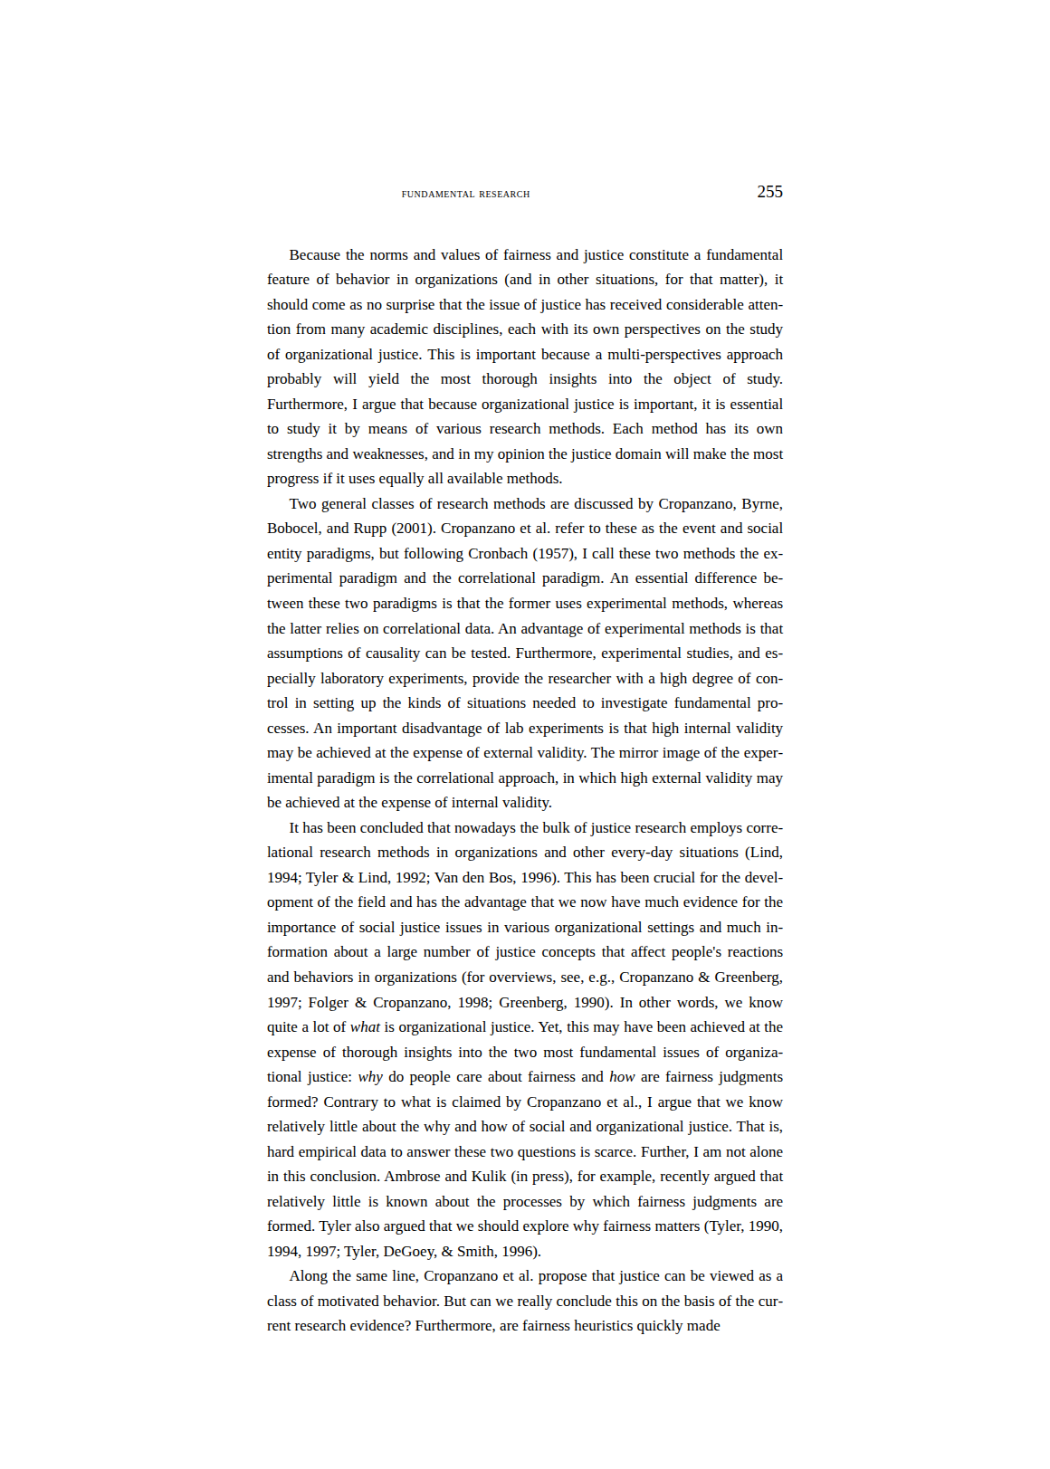fundamental research 255
Because the norms and values of fairness and justice constitute a fundamental feature of behavior in organizations (and in other situations, for that matter), it should come as no surprise that the issue of justice has received considerable attention from many academic disciplines, each with its own perspectives on the study of organizational justice. This is important because a multi-perspectives approach probably will yield the most thorough insights into the object of study. Furthermore, I argue that because organizational justice is important, it is essential to study it by means of various research methods. Each method has its own strengths and weaknesses, and in my opinion the justice domain will make the most progress if it uses equally all available methods.
Two general classes of research methods are discussed by Cropanzano, Byrne, Bobocel, and Rupp (2001). Cropanzano et al. refer to these as the event and social entity paradigms, but following Cronbach (1957), I call these two methods the experimental paradigm and the correlational paradigm. An essential difference between these two paradigms is that the former uses experimental methods, whereas the latter relies on correlational data. An advantage of experimental methods is that assumptions of causality can be tested. Furthermore, experimental studies, and especially laboratory experiments, provide the researcher with a high degree of control in setting up the kinds of situations needed to investigate fundamental processes. An important disadvantage of lab experiments is that high internal validity may be achieved at the expense of external validity. The mirror image of the experimental paradigm is the correlational approach, in which high external validity may be achieved at the expense of internal validity.
It has been concluded that nowadays the bulk of justice research employs correlational research methods in organizations and other every-day situations (Lind, 1994; Tyler & Lind, 1992; Van den Bos, 1996). This has been crucial for the development of the field and has the advantage that we now have much evidence for the importance of social justice issues in various organizational settings and much information about a large number of justice concepts that affect people's reactions and behaviors in organizations (for overviews, see, e.g., Cropanzano & Greenberg, 1997; Folger & Cropanzano, 1998; Greenberg, 1990). In other words, we know quite a lot of what is organizational justice. Yet, this may have been achieved at the expense of thorough insights into the two most fundamental issues of organizational justice: why do people care about fairness and how are fairness judgments formed? Contrary to what is claimed by Cropanzano et al., I argue that we know relatively little about the why and how of social and organizational justice. That is, hard empirical data to answer these two questions is scarce. Further, I am not alone in this conclusion. Ambrose and Kulik (in press), for example, recently argued that relatively little is known about the processes by which fairness judgments are formed. Tyler also argued that we should explore why fairness matters (Tyler, 1990, 1994, 1997; Tyler, DeGoey, & Smith, 1996).
Along the same line, Cropanzano et al. propose that justice can be viewed as a class of motivated behavior. But can we really conclude this on the basis of the current research evidence? Furthermore, are fairness heuristics quickly made